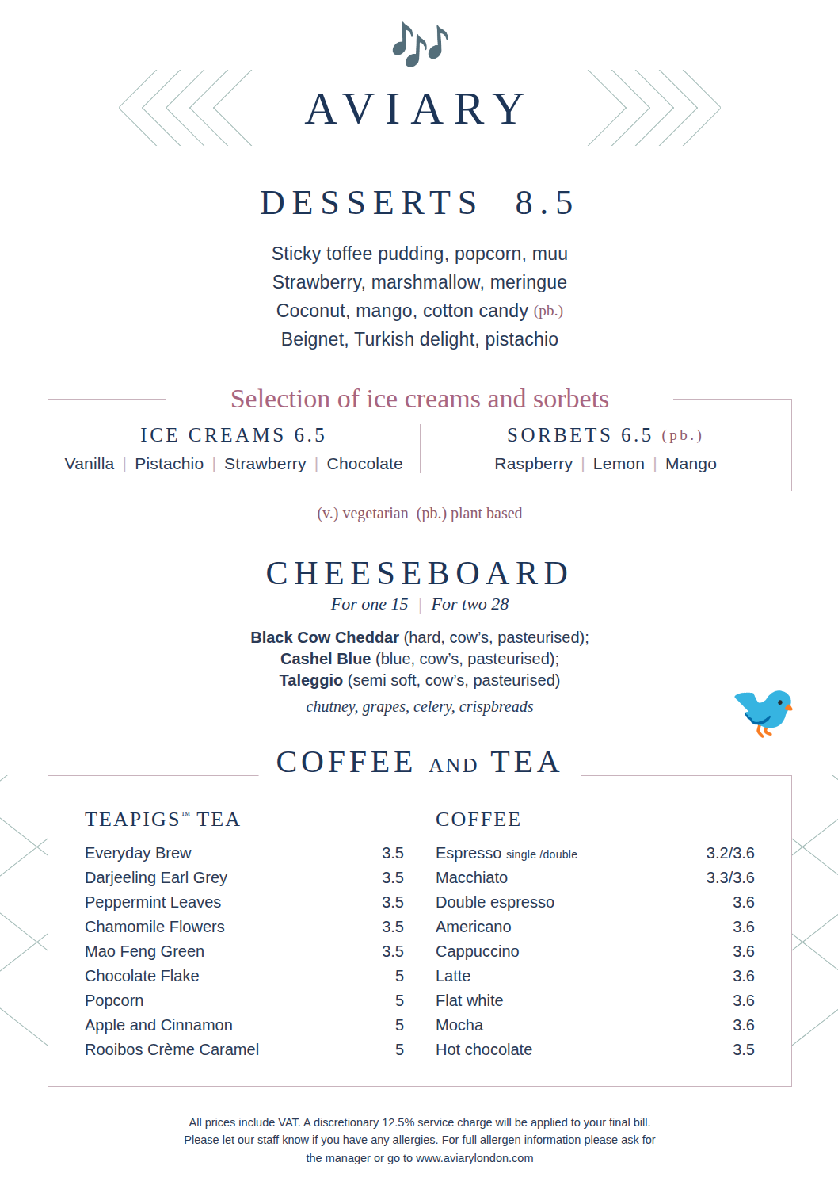🎶
AVIARY
DESSERTS 8.5
Sticky toffee pudding, popcorn, muu
Strawberry, marshmallow, meringue
Coconut, mango, cotton candy (pb.)
Beignet, Turkish delight, pistachio
Selection of ice creams and sorbets
ICE CREAMS 6.5
Vanilla | Pistachio | Strawberry | Chocolate
SORBETS 6.5 (pb.)
Raspberry | Lemon | Mango
(v.) vegetarian (pb.) plant based
CHEESEBOARD
For one 15 | For two 28
Black Cow Cheddar (hard, cow’s, pasteurised);
Cashel Blue (blue, cow’s, pasteurised);
Taleggio (semi soft, cow’s, pasteurised)
chutney, grapes, celery, crispbreads
🐦
COFFEE AND TEA
TEAPIGS™ TEA
| Everyday Brew | 3.5 |
| Darjeeling Earl Grey | 3.5 |
| Peppermint Leaves | 3.5 |
| Chamomile Flowers | 3.5 |
| Mao Feng Green | 3.5 |
| Chocolate Flake | 5 |
| Popcorn | 5 |
| Apple and Cinnamon | 5 |
| Rooibos Crème Caramel | 5 |
COFFEE
| Espresso single /double | 3.2/3.6 |
| Macchiato | 3.3/3.6 |
| Double espresso | 3.6 |
| Americano | 3.6 |
| Cappuccino | 3.6 |
| Latte | 3.6 |
| Flat white | 3.6 |
| Mocha | 3.6 |
| Hot chocolate | 3.5 |
All prices include VAT. A discretionary 12.5% service charge will be applied to your final bill.
Please let our staff know if you have any allergies. For full allergen information please ask for
the manager or go to www.aviarylondon.com